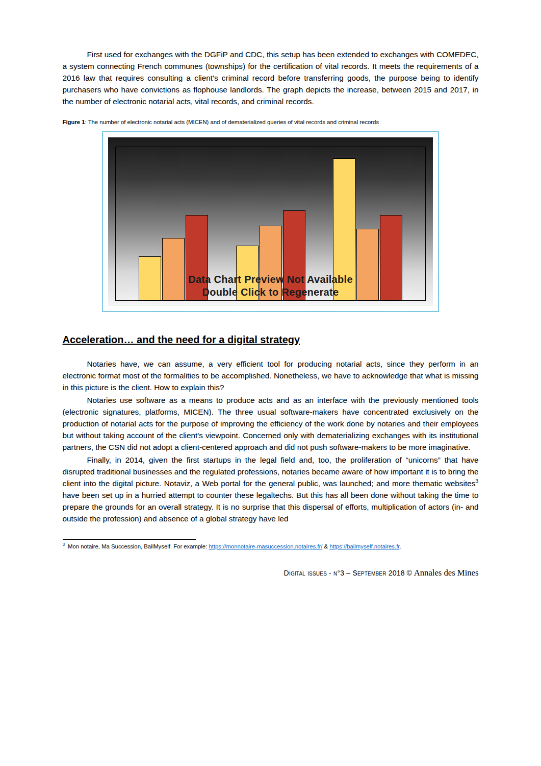First used for exchanges with the DGFiP and CDC, this setup has been extended to exchanges with COMEDEC, a system connecting French communes (townships) for the certification of vital records. It meets the requirements of a 2016 law that requires consulting a client's criminal record before transferring goods, the purpose being to identify purchasers who have convictions as flophouse landlords. The graph depicts the increase, between 2015 and 2017, in the number of electronic notarial acts, vital records, and criminal records.
Figure 1: The number of electronic notarial acts (MICEN) and of dematerialized queries of vital records and criminal records
Data Chart Preview Not Available
Double Click to Regenerate
Acceleration… and the need for a digital strategy
Notaries have, we can assume, a very efficient tool for producing notarial acts, since they perform in an electronic format most of the formalities to be accomplished. Nonetheless, we have to acknowledge that what is missing in this picture is the client. How to explain this?
Notaries use software as a means to produce acts and as an interface with the previously mentioned tools (electronic signatures, platforms, MICEN). The three usual software-makers have concentrated exclusively on the production of notarial acts for the purpose of improving the efficiency of the work done by notaries and their employees but without taking account of the client's viewpoint. Concerned only with dematerializing exchanges with its institutional partners, the CSN did not adopt a client-centered approach and did not push software-makers to be more imaginative.
Finally, in 2014, given the first startups in the legal field and, too, the proliferation of “unicorns” that have disrupted traditional businesses and the regulated professions, notaries became aware of how important it is to bring the client into the digital picture. Notaviz, a Web portal for the general public, was launched; and more thematic websites3 have been set up in a hurried attempt to counter these legaltechs. But this has all been done without taking the time to prepare the grounds for an overall strategy. It is no surprise that this dispersal of efforts, multiplication of actors (in- and outside the profession) and absence of a global strategy have led
3 Mon notaire, Ma Succession, BailMyself. For example: https://monnotaire-masuccession.notaires.fr/ & https://bailmyself.notaires.fr.
Digital issues - n°3 – September 2018 © Annales des Mines